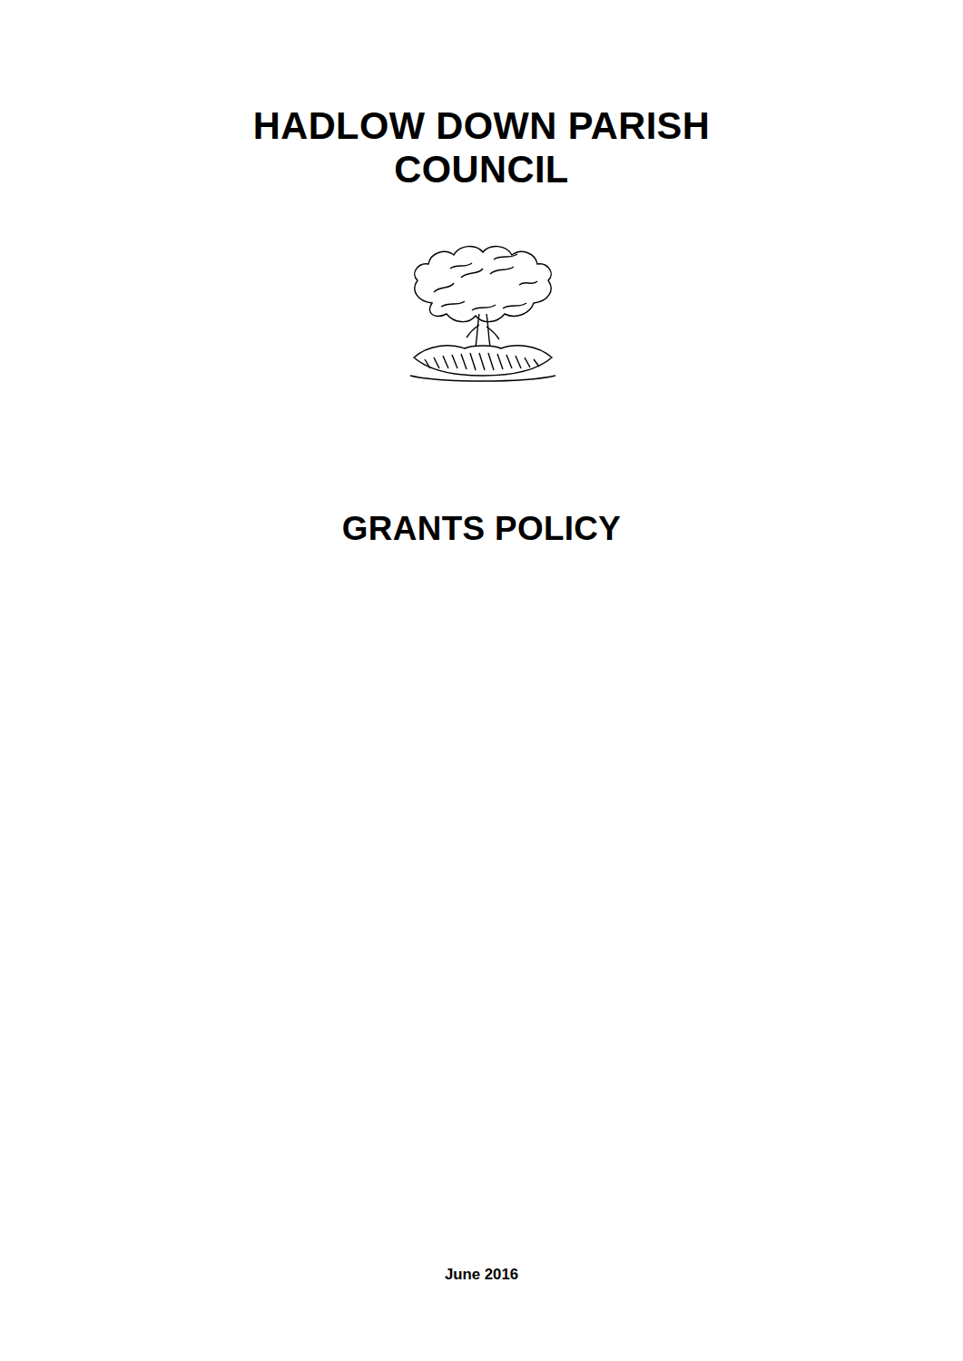HADLOW DOWN PARISH
COUNCIL
GRANTS POLICY
June 2016